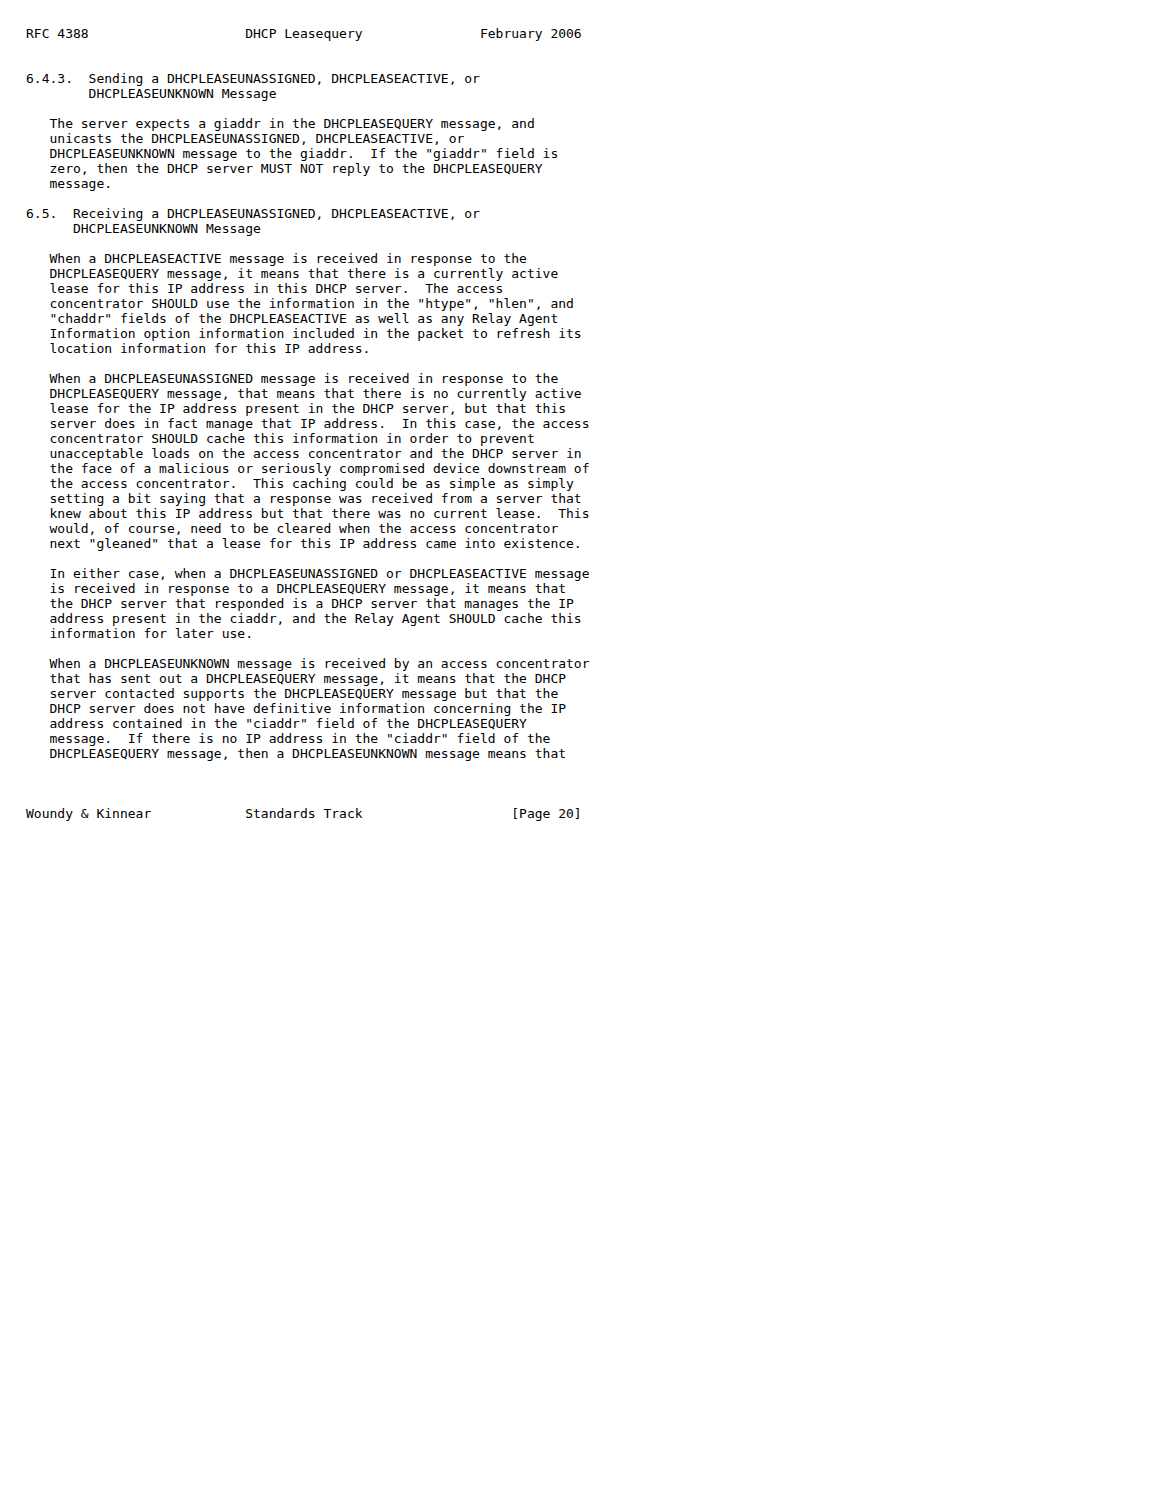RFC 4388 DHCP Leasequery February 2006 6.4.3. Sending a DHCPLEASEUNASSIGNED, DHCPLEASEACTIVE, or DHCPLEASEUNKNOWN Message The server expects a giaddr in the DHCPLEASEQUERY message, and unicasts the DHCPLEASEUNASSIGNED, DHCPLEASEACTIVE, or DHCPLEASEUNKNOWN message to the giaddr. If the "giaddr" field is zero, then the DHCP server MUST NOT reply to the DHCPLEASEQUERY message. 6.5. Receiving a DHCPLEASEUNASSIGNED, DHCPLEASEACTIVE, or DHCPLEASEUNKNOWN Message When a DHCPLEASEACTIVE message is received in response to the DHCPLEASEQUERY message, it means that there is a currently active lease for this IP address in this DHCP server. The access concentrator SHOULD use the information in the "htype", "hlen", and "chaddr" fields of the DHCPLEASEACTIVE as well as any Relay Agent Information option information included in the packet to refresh its location information for this IP address. When a DHCPLEASEUNASSIGNED message is received in response to the DHCPLEASEQUERY message, that means that there is no currently active lease for the IP address present in the DHCP server, but that this server does in fact manage that IP address. In this case, the access concentrator SHOULD cache this information in order to prevent unacceptable loads on the access concentrator and the DHCP server in the face of a malicious or seriously compromised device downstream of the access concentrator. This caching could be as simple as simply setting a bit saying that a response was received from a server that knew about this IP address but that there was no current lease. This would, of course, need to be cleared when the access concentrator next "gleaned" that a lease for this IP address came into existence. In either case, when a DHCPLEASEUNASSIGNED or DHCPLEASEACTIVE message is received in response to a DHCPLEASEQUERY message, it means that the DHCP server that responded is a DHCP server that manages the IP address present in the ciaddr, and the Relay Agent SHOULD cache this information for later use. When a DHCPLEASEUNKNOWN message is received by an access concentrator that has sent out a DHCPLEASEQUERY message, it means that the DHCP server contacted supports the DHCPLEASEQUERY message but that the DHCP server does not have definitive information concerning the IP address contained in the "ciaddr" field of the DHCPLEASEQUERY message. If there is no IP address in the "ciaddr" field of the DHCPLEASEQUERY message, then a DHCPLEASEUNKNOWN message means that Woundy & Kinnear Standards Track [Page 20]